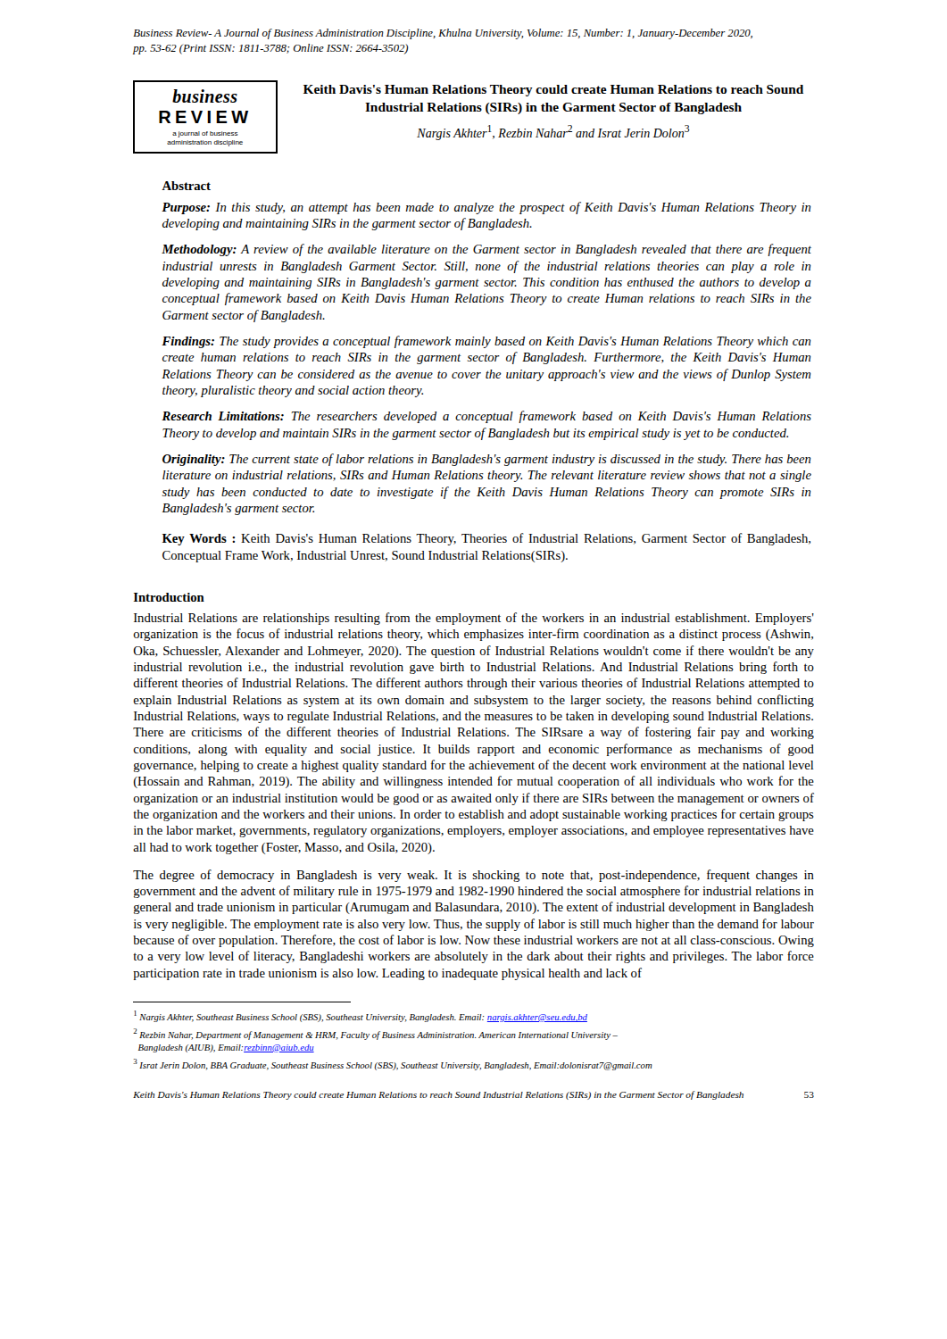Business Review- A Journal of Business Administration Discipline, Khulna University, Volume: 15, Number: 1, January-December 2020,
pp. 53-62 (Print ISSN: 1811-3788; Online ISSN: 2664-3502)
business REVIEW a journal of business
administration discipline
Keith Davis's Human Relations Theory could create Human Relations to reach Sound Industrial Relations (SIRs) in the Garment Sector of Bangladesh
Nargis Akhter1, Rezbin Nahar2 and Israt Jerin Dolon3
Abstract
Purpose: In this study, an attempt has been made to analyze the prospect of Keith Davis's Human Relations Theory in developing and maintaining SIRs in the garment sector of Bangladesh.
Methodology: A review of the available literature on the Garment sector in Bangladesh revealed that there are frequent industrial unrests in Bangladesh Garment Sector. Still, none of the industrial relations theories can play a role in developing and maintaining SIRs in Bangladesh's garment sector. This condition has enthused the authors to develop a conceptual framework based on Keith Davis Human Relations Theory to create Human relations to reach SIRs in the Garment sector of Bangladesh.
Findings: The study provides a conceptual framework mainly based on Keith Davis's Human Relations Theory which can create human relations to reach SIRs in the garment sector of Bangladesh. Furthermore, the Keith Davis's Human Relations Theory can be considered as the avenue to cover the unitary approach's view and the views of Dunlop System theory, pluralistic theory and social action theory.
Research Limitations: The researchers developed a conceptual framework based on Keith Davis's Human Relations Theory to develop and maintain SIRs in the garment sector of Bangladesh but its empirical study is yet to be conducted.
Originality: The current state of labor relations in Bangladesh's garment industry is discussed in the study. There has been literature on industrial relations, SIRs and Human Relations theory. The relevant literature review shows that not a single study has been conducted to date to investigate if the Keith Davis Human Relations Theory can promote SIRs in Bangladesh's garment sector.
Key Words : Keith Davis's Human Relations Theory, Theories of Industrial Relations, Garment Sector of Bangladesh, Conceptual Frame Work, Industrial Unrest, Sound Industrial Relations(SIRs).
Introduction
Industrial Relations are relationships resulting from the employment of the workers in an industrial establishment. Employers' organization is the focus of industrial relations theory, which emphasizes inter-firm coordination as a distinct process (Ashwin, Oka, Schuessler, Alexander and Lohmeyer, 2020). The question of Industrial Relations wouldn't come if there wouldn't be any industrial revolution i.e., the industrial revolution gave birth to Industrial Relations. And Industrial Relations bring forth to different theories of Industrial Relations. The different authors through their various theories of Industrial Relations attempted to explain Industrial Relations as system at its own domain and subsystem to the larger society, the reasons behind conflicting Industrial Relations, ways to regulate Industrial Relations, and the measures to be taken in developing sound Industrial Relations. There are criticisms of the different theories of Industrial Relations. The SIRsare a way of fostering fair pay and working conditions, along with equality and social justice. It builds rapport and economic performance as mechanisms of good governance, helping to create a highest quality standard for the achievement of the decent work environment at the national level (Hossain and Rahman, 2019). The ability and willingness intended for mutual cooperation of all individuals who work for the organization or an industrial institution would be good or as awaited only if there are SIRs between the management or owners of the organization and the workers and their unions. In order to establish and adopt sustainable working practices for certain groups in the labor market, governments, regulatory organizations, employers, employer associations, and employee representatives have all had to work together (Foster, Masso, and Osila, 2020).
The degree of democracy in Bangladesh is very weak. It is shocking to note that, post-independence, frequent changes in government and the advent of military rule in 1975-1979 and 1982-1990 hindered the social atmosphere for industrial relations in general and trade unionism in particular (Arumugam and Balasundara, 2010). The extent of industrial development in Bangladesh is very negligible. The employment rate is also very low. Thus, the supply of labor is still much higher than the demand for labour because of over population. Therefore, the cost of labor is low. Now these industrial workers are not at all class-conscious. Owing to a very low level of literacy, Bangladeshi workers are absolutely in the dark about their rights and privileges. The labor force participation rate in trade unionism is also low. Leading to inadequate physical health and lack of
1 Nargis Akhter, Southeast Business School (SBS), Southeast University, Bangladesh. Email: nargis.akhter@seu.edu,bd
2 Rezbin Nahar, Department of Management & HRM, Faculty of Business Administration. American International University –
Bangladesh (AIUB), Email:rezbinn@aiub.edu
3 Israt Jerin Dolon, BBA Graduate, Southeast Business School (SBS), Southeast University, Bangladesh, Email:dolonisrat7@gmail.com
Keith Davis's Human Relations Theory could create Human Relations to reach Sound Industrial Relations (SIRs) in the Garment Sector of Bangladesh 53